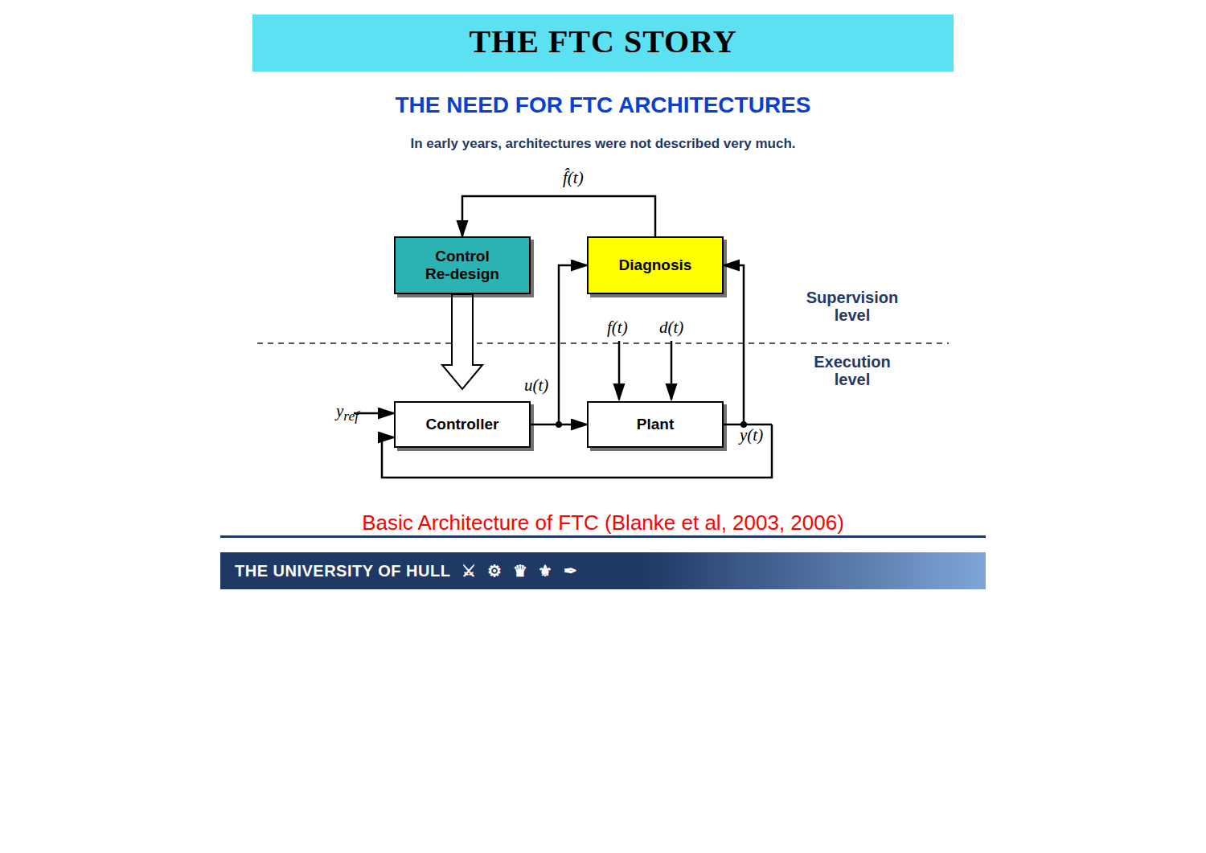THE FTC STORY
THE NEED FOR FTC ARCHITECTURES
In early years, architectures were not described very much.
Control
Re-design
Diagnosis
Controller
Plant
f̂(t)
f(t)
d(t)
u(t)
yref
y(t)
Supervision
level
Execution
level
Basic Architecture of FTC (Blanke et al, 2003, 2006)
THE UNIVERSITY OF HULL ⚔ ⚙ ♛ ⚜ ✒